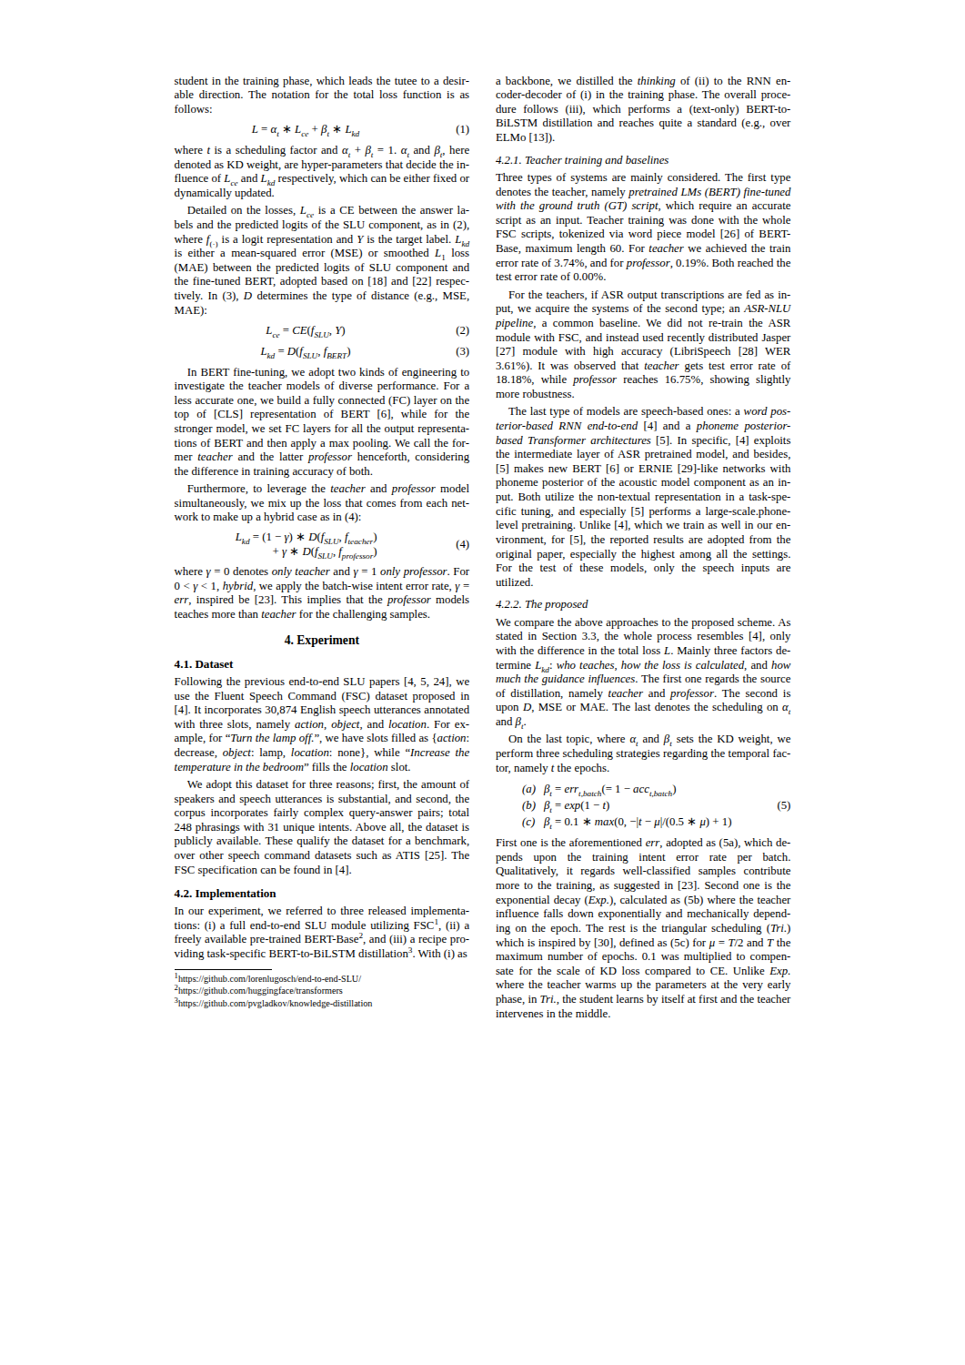student in the training phase, which leads the tutee to a desirable direction. The notation for the total loss function is as follows:
L = αt ∗ Lce + βt ∗ Lkd (1)
where t is a scheduling factor and αt + βt = 1. αt and βt, here denoted as KD weight, are hyper-parameters that decide the influence of Lce and Lkd respectively, which can be either fixed or dynamically updated.
Detailed on the losses, Lce is a CE between the answer labels and the predicted logits of the SLU component, as in (2), where f(·) is a logit representation and Y is the target label. Lkd is either a mean-squared error (MSE) or smoothed L1 loss (MAE) between the predicted logits of SLU component and the fine-tuned BERT, adopted based on [18] and [22] respectively. In (3), D determines the type of distance (e.g., MSE, MAE):
Lce = CE(fSLU, Y) (2)
Lkd = D(fSLU, fBERT) (3)
In BERT fine-tuning, we adopt two kinds of engineering to investigate the teacher models of diverse performance. For a less accurate one, we build a fully connected (FC) layer on the top of [CLS] representation of BERT [6], while for the stronger model, we set FC layers for all the output representations of BERT and then apply a max pooling. We call the former teacher and the latter professor henceforth, considering the difference in training accuracy of both.
Furthermore, to leverage the teacher and professor model simultaneously, we mix up the loss that comes from each network to make up a hybrid case as in (4):
Lkd = (1 − γ) ∗ D(fSLU, fteacher) + γ ∗ D(fSLU, fprofessor) (4)
where γ = 0 denotes only teacher and γ = 1 only professor. For 0 < γ < 1, hybrid, we apply the batch-wise intent error rate, γ = err, inspired be [23]. This implies that the professor models teaches more than teacher for the challenging samples.
4. Experiment
4.1. Dataset
Following the previous end-to-end SLU papers [4, 5, 24], we use the Fluent Speech Command (FSC) dataset proposed in [4]. It incorporates 30,874 English speech utterances annotated with three slots, namely action, object, and location. For example, for “Turn the lamp off.”, we have slots filled as {action: decrease, object: lamp, location: none}, while “Increase the temperature in the bedroom” fills the location slot.
We adopt this dataset for three reasons; first, the amount of speakers and speech utterances is substantial, and second, the corpus incorporates fairly complex query-answer pairs; total 248 phrasings with 31 unique intents. Above all, the dataset is publicly available. These qualify the dataset for a benchmark, over other speech command datasets such as ATIS [25]. The FSC specification can be found in [4].
4.2. Implementation
In our experiment, we referred to three released implementations: (i) a full end-to-end SLU module utilizing FSC1, (ii) a freely available pre-trained BERT-Base2, and (iii) a recipe providing task-specific BERT-to-BiLSTM distillation3. With (i) as
1https://github.com/lorenlugosch/end-to-end-SLU/
2https://github.com/huggingface/transformers
3https://github.com/pvgladkov/knowledge-distillation
a backbone, we distilled the thinking of (ii) to the RNN encoder-decoder of (i) in the training phase. The overall procedure follows (iii), which performs a (text-only) BERT-to-BiLSTM distillation and reaches quite a standard (e.g., over ELMo [13]).
4.2.1. Teacher training and baselines
Three types of systems are mainly considered. The first type denotes the teacher, namely pretrained LMs (BERT) fine-tuned with the ground truth (GT) script, which require an accurate script as an input. Teacher training was done with the whole FSC scripts, tokenized via word piece model [26] of BERT-Base, maximum length 60. For teacher we achieved the train error rate of 3.74%, and for professor, 0.19%. Both reached the test error rate of 0.00%.
For the teachers, if ASR output transcriptions are fed as input, we acquire the systems of the second type; an ASR-NLU pipeline, a common baseline. We did not re-train the ASR module with FSC, and instead used recently distributed Jasper [27] module with high accuracy (LibriSpeech [28] WER 3.61%). It was observed that teacher gets test error rate of 18.18%, while professor reaches 16.75%, showing slightly more robustness.
The last type of models are speech-based ones: a word posterior-based RNN end-to-end [4] and a phoneme posterior-based Transformer architectures [5]. In specific, [4] exploits the intermediate layer of ASR pretrained model, and besides, [5] makes new BERT [6] or ERNIE [29]-like networks with phoneme posterior of the acoustic model component as an input. Both utilize the non-textual representation in a task-specific tuning, and especially [5] performs a large-scale.phone-level pretraining. Unlike [4], which we train as well in our environment, for [5], the reported results are adopted from the original paper, especially the highest among all the settings. For the test of these models, only the speech inputs are utilized.
4.2.2. The proposed
We compare the above approaches to the proposed scheme. As stated in Section 3.3, the whole process resembles [4], only with the difference in the total loss L. Mainly three factors determine Lkd: who teaches, how the loss is calculated, and how much the guidance influences. The first one regards the source of distillation, namely teacher and professor. The second is upon D, MSE or MAE. The last denotes the scheduling on αt and βt.
On the last topic, where αt and βt sets the KD weight, we perform three scheduling strategies regarding the temporal factor, namely t the epochs.
| ( a ) | β t = err t,batch (= 1 − acc t,batch ) |
| ( b ) | β t = exp (1 − t ) |
| ( c ) | β t = 0.1 ∗ max (0, −/ t − μ //(0.5 ∗ μ ) + 1) |
(5)
First one is the aforementioned err, adopted as (5a), which depends upon the training intent error rate per batch. Qualitatively, it regards well-classified samples contribute more to the training, as suggested in [23]. Second one is the exponential decay (Exp.), calculated as (5b) where the teacher influence falls down exponentially and mechanically depending on the epoch. The rest is the triangular scheduling (Tri.) which is inspired by [30], defined as (5c) for μ = T/2 and T the maximum number of epochs. 0.1 was multiplied to compensate for the scale of KD loss compared to CE. Unlike Exp. where the teacher warms up the parameters at the very early phase, in Tri., the student learns by itself at first and the teacher intervenes in the middle.